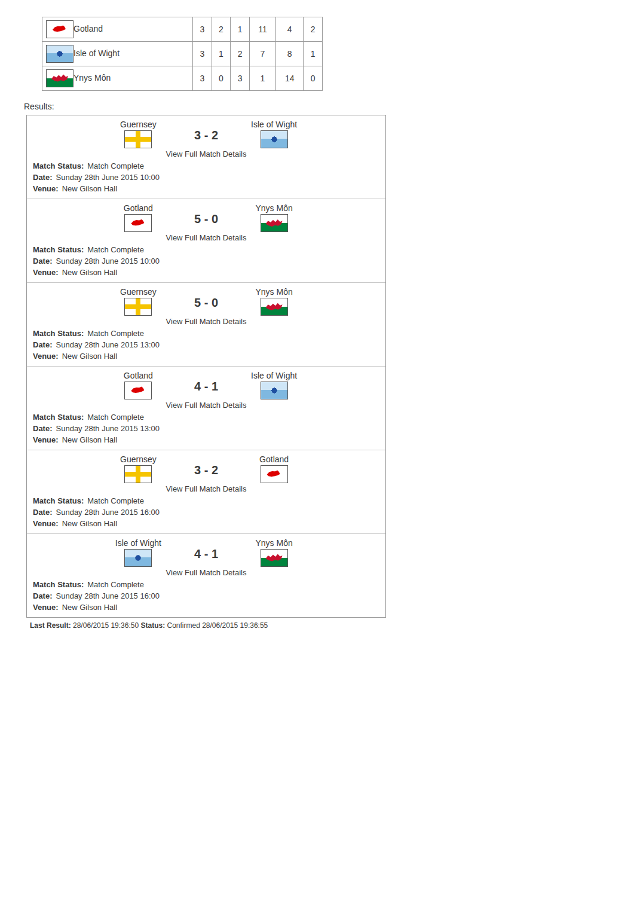| Gotland | 3 | 2 | 1 | 11 | 4 | 2 |
| Isle of Wight | 3 | 1 | 2 | 7 | 8 | 1 |
| Ynys Môn | 3 | 0 | 3 | 1 | 14 | 0 |
Results:
Guernsey 3 - 2 Isle of Wight
View Full Match Details
Match Status: Match Complete
Date: Sunday 28th June 2015 10:00
Venue: New Gilson Hall
Gotland 5 - 0 Ynys Môn
View Full Match Details
Match Status: Match Complete
Date: Sunday 28th June 2015 10:00
Venue: New Gilson Hall
Guernsey 5 - 0 Ynys Môn
View Full Match Details
Match Status: Match Complete
Date: Sunday 28th June 2015 13:00
Venue: New Gilson Hall
Gotland 4 - 1 Isle of Wight
View Full Match Details
Match Status: Match Complete
Date: Sunday 28th June 2015 13:00
Venue: New Gilson Hall
Guernsey 3 - 2 Gotland
View Full Match Details
Match Status: Match Complete
Date: Sunday 28th June 2015 16:00
Venue: New Gilson Hall
Isle of Wight 4 - 1 Ynys Môn
View Full Match Details
Match Status: Match Complete
Date: Sunday 28th June 2015 16:00
Venue: New Gilson Hall
Last Result: 28/06/2015 19:36:50 Status: Confirmed 28/06/2015 19:36:55